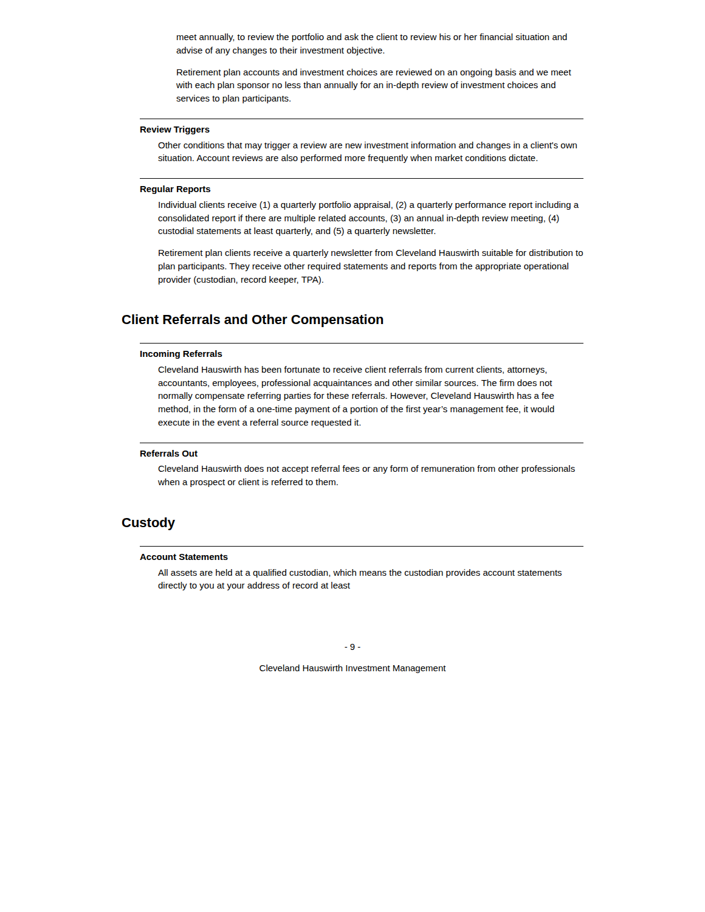meet annually, to review the portfolio and ask the client to review his or her financial situation and advise of any changes to their investment objective.
Retirement plan accounts and investment choices are reviewed on an ongoing basis and we meet with each plan sponsor no less than annually for an in-depth review of investment choices and services to plan participants.
Review Triggers
Other conditions that may trigger a review are new investment information and changes in a client's own situation. Account reviews are also performed more frequently when market conditions dictate.
Regular Reports
Individual clients receive (1) a quarterly portfolio appraisal, (2) a quarterly performance report including a consolidated report if there are multiple related accounts, (3) an annual in-depth review meeting, (4) custodial statements at least quarterly, and (5) a quarterly newsletter.
Retirement plan clients receive a quarterly newsletter from Cleveland Hauswirth suitable for distribution to plan participants. They receive other required statements and reports from the appropriate operational provider (custodian, record keeper, TPA).
Client Referrals and Other Compensation
Incoming Referrals
Cleveland Hauswirth has been fortunate to receive client referrals from current clients, attorneys, accountants, employees, professional acquaintances and other similar sources. The firm does not normally compensate referring parties for these referrals. However, Cleveland Hauswirth has a fee method, in the form of a one-time payment of a portion of the first year’s management fee, it would execute in the event a referral source requested it.
Referrals Out
Cleveland Hauswirth does not accept referral fees or any form of remuneration from other professionals when a prospect or client is referred to them.
Custody
Account Statements
All assets are held at a qualified custodian, which means the custodian provides account statements directly to you at your address of record at least
- 9 -
Cleveland Hauswirth Investment Management